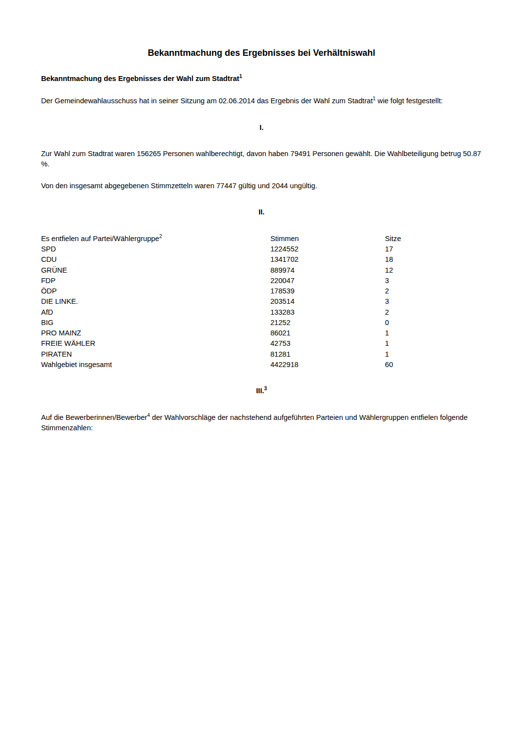Bekanntmachung des Ergebnisses bei Verhältniswahl
Bekanntmachung des Ergebnisses der Wahl zum Stadtrat1
Der Gemeindewahlausschuss hat in seiner Sitzung am 02.06.2014 das Ergebnis der Wahl zum Stadtrat1 wie folgt festgestellt:
I.
Zur Wahl zum Stadtrat waren 156265 Personen wahlberechtigt, davon haben 79491 Personen gewählt. Die Wahlbeteiligung betrug 50.87 %.
Von den insgesamt abgegebenen Stimmzetteln waren 77447 gültig und 2044 ungültig.
II.
| Es entfielen auf Partei/Wählergruppe 2 | Stimmen | Sitze |
| --- | --- | --- |
| SPD | 1224552 | 17 |
| CDU | 1341702 | 18 |
| GRÜNE | 889974 | 12 |
| FDP | 220047 | 3 |
| ÖDP | 178539 | 2 |
| DIE LINKE. | 203514 | 3 |
| AfD | 133283 | 2 |
| BIG | 21252 | 0 |
| PRO MAINZ | 86021 | 1 |
| FREIE WÄHLER | 42753 | 1 |
| PIRATEN | 81281 | 1 |
| Wahlgebiet insgesamt | 4422918 | 60 |
III.3
Auf die Bewerberinnen/Bewerber4 der Wahlvorschläge der nachstehend aufgeführten Parteien und Wählergruppen entfielen folgende Stimmenzahlen: